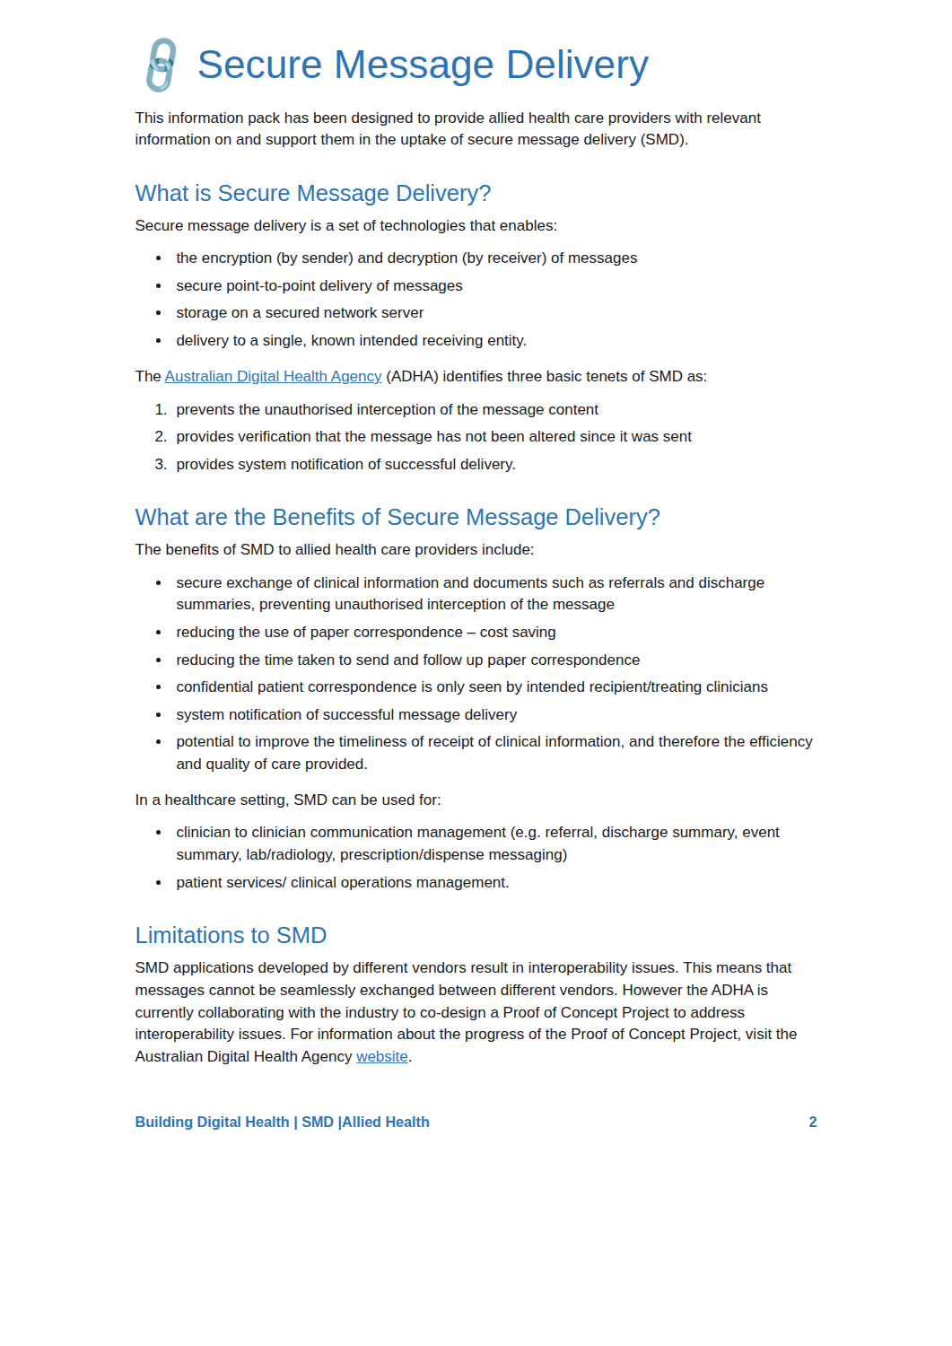🔗Secure Message Delivery
This information pack has been designed to provide allied health care providers with relevant information on and support them in the uptake of secure message delivery (SMD).
What is Secure Message Delivery?
Secure message delivery is a set of technologies that enables:
the encryption (by sender) and decryption (by receiver) of messages
secure point-to-point delivery of messages
storage on a secured network server
delivery to a single, known intended receiving entity.
The Australian Digital Health Agency (ADHA) identifies three basic tenets of SMD as:
prevents the unauthorised interception of the message content
provides verification that the message has not been altered since it was sent
provides system notification of successful delivery.
What are the Benefits of Secure Message Delivery?
The benefits of SMD to allied health care providers include:
secure exchange of clinical information and documents such as referrals and discharge summaries, preventing unauthorised interception of the message
reducing the use of paper correspondence – cost saving
reducing the time taken to send and follow up paper correspondence
confidential patient correspondence is only seen by intended recipient/treating clinicians
system notification of successful message delivery
potential to improve the timeliness of receipt of clinical information, and therefore the efficiency and quality of care provided.
In a healthcare setting, SMD can be used for:
clinician to clinician communication management (e.g. referral, discharge summary, event summary, lab/radiology, prescription/dispense messaging)
patient services/ clinical operations management.
Limitations to SMD
SMD applications developed by different vendors result in interoperability issues. This means that messages cannot be seamlessly exchanged between different vendors. However the ADHA is currently collaborating with the industry to co-design a Proof of Concept Project to address interoperability issues. For information about the progress of the Proof of Concept Project, visit the Australian Digital Health Agency website.
Building Digital Health | SMD |Allied Health 2